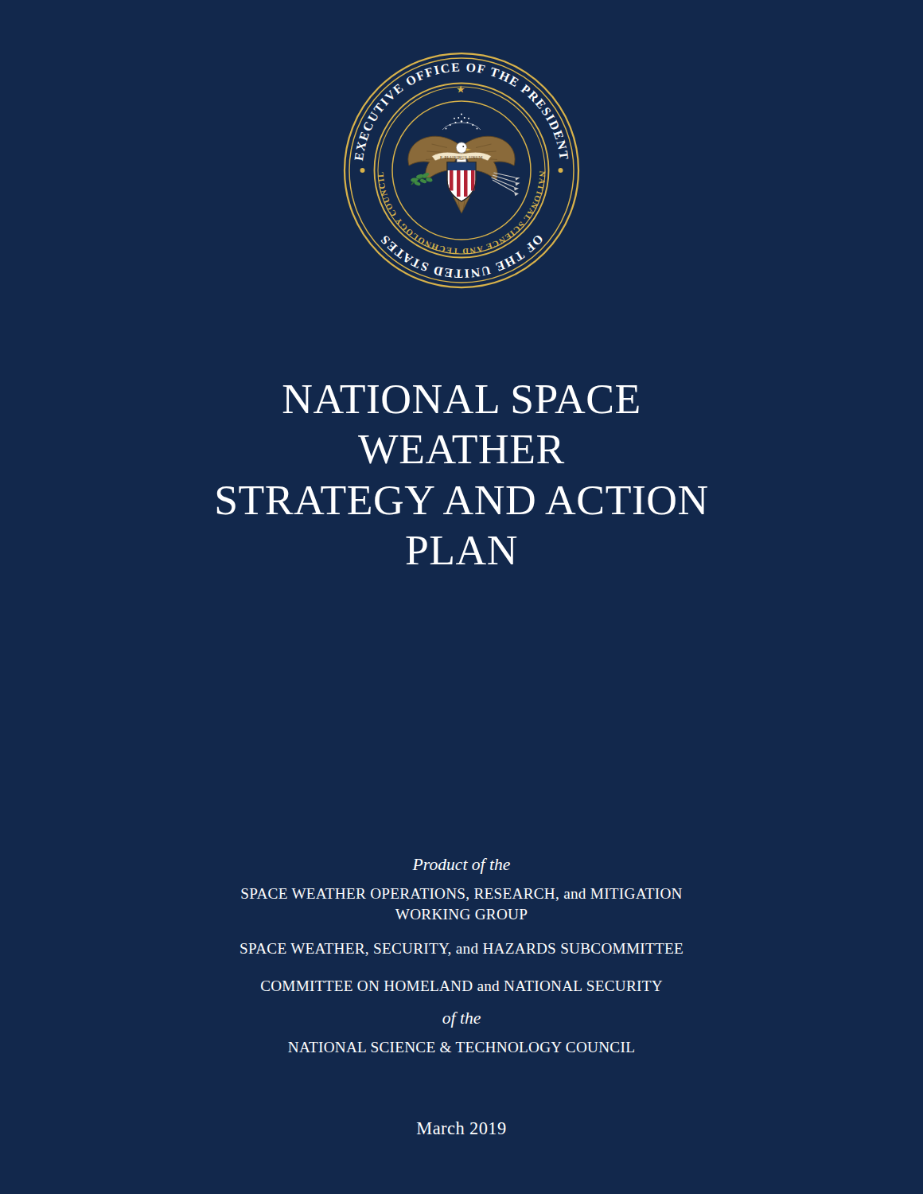EXECUTIVE OFFICE OF THE PRESIDENT OF THE UNITED STATES NATIONAL SCIENCE AND TECHNOLOGY COUNCIL ★ E PLURIBUS UNUM
NATIONAL SPACE WEATHER
STRATEGY AND ACTION PLAN
Product of the
SPACE WEATHER OPERATIONS, RESEARCH, and MITIGATION
WORKING GROUP
SPACE WEATHER, SECURITY, and HAZARDS SUBCOMMITTEE
COMMITTEE ON HOMELAND and NATIONAL SECURITY
of the
NATIONAL SCIENCE & TECHNOLOGY COUNCIL
March 2019